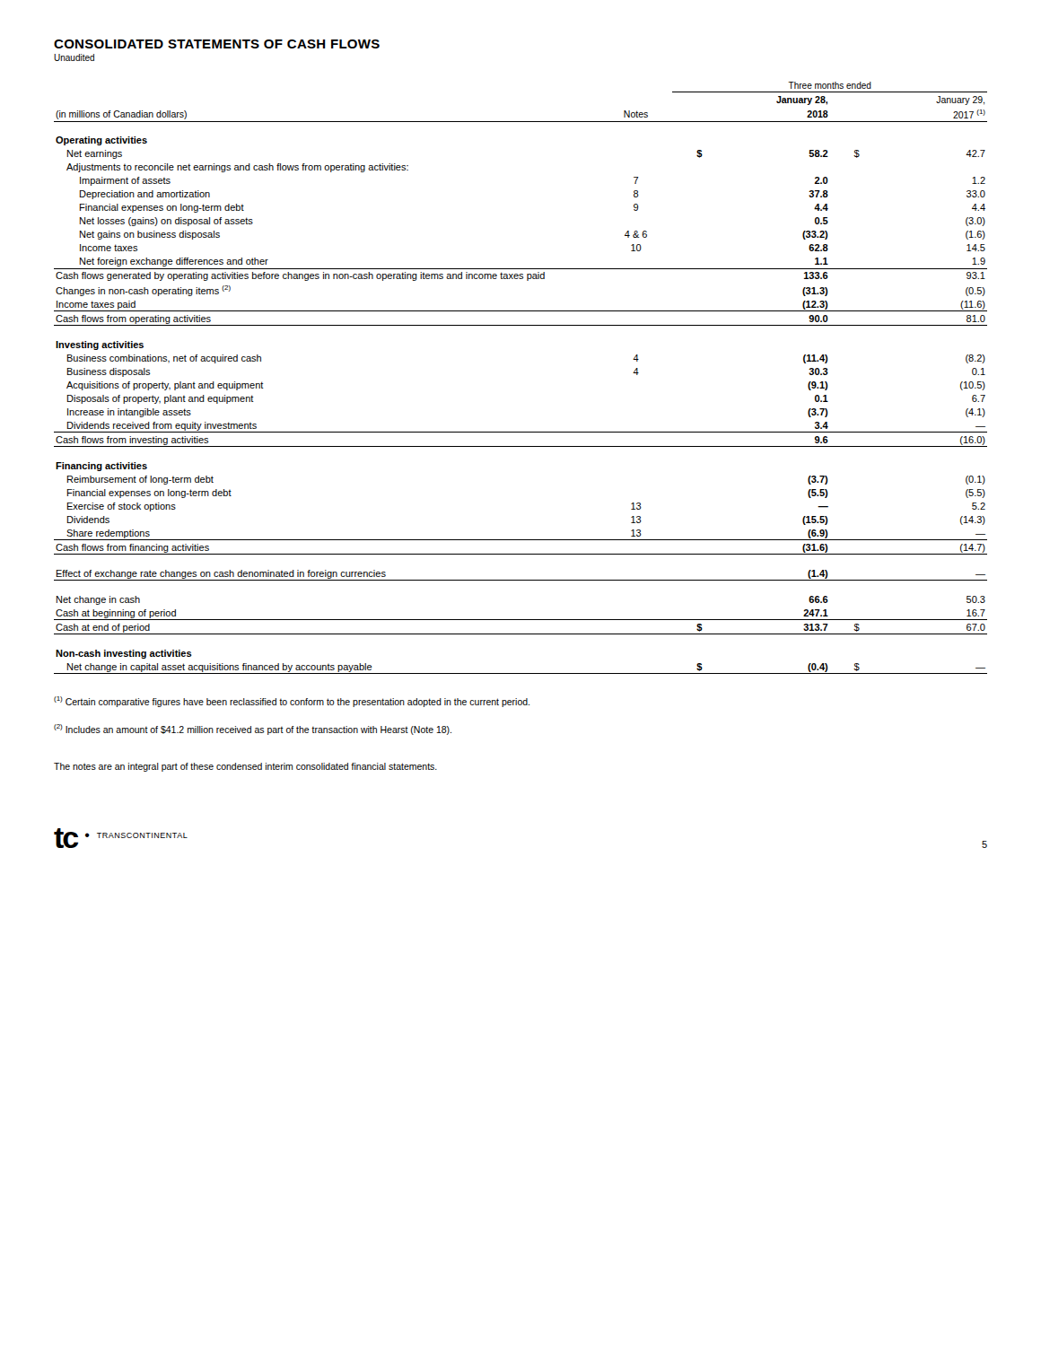CONSOLIDATED STATEMENTS OF CASH FLOWS
Unaudited
| | | Three months ended |
| | | | January 28, | | January 29, |
| (in millions of Canadian dollars) | Notes | | 2018 | | 2017 (1) |
| Operating activities | | | | | |
| Net earnings | | $ | 58.2 | $ | 42.7 |
| Adjustments to reconcile net earnings and cash flows from operating activities: | | | | | |
| Impairment of assets | 7 | | 2.0 | | 1.2 |
| Depreciation and amortization | 8 | | 37.8 | | 33.0 |
| Financial expenses on long-term debt | 9 | | 4.4 | | 4.4 |
| Net losses (gains) on disposal of assets | | | 0.5 | | (3.0) |
| Net gains on business disposals | 4 & 6 | | (33.2) | | (1.6) |
| Income taxes | 10 | | 62.8 | | 14.5 |
| Net foreign exchange differences and other | | | 1.1 | | 1.9 |
| Cash flows generated by operating activities before changes in non-cash operating items and income taxes paid | | | 133.6 | | 93.1 |
| Changes in non-cash operating items (2) | | | (31.3) | | (0.5) |
| Income taxes paid | | | (12.3) | | (11.6) |
| Cash flows from operating activities | | | 90.0 | | 81.0 |
| Investing activities | | | | | |
| Business combinations, net of acquired cash | 4 | | (11.4) | | (8.2) |
| Business disposals | 4 | | 30.3 | | 0.1 |
| Acquisitions of property, plant and equipment | | | (9.1) | | (10.5) |
| Disposals of property, plant and equipment | | | 0.1 | | 6.7 |
| Increase in intangible assets | | | (3.7) | | (4.1) |
| Dividends received from equity investments | | | 3.4 | | — |
| Cash flows from investing activities | | | 9.6 | | (16.0) |
| Financing activities | | | | | |
| Reimbursement of long-term debt | | | (3.7) | | (0.1) |
| Financial expenses on long-term debt | | | (5.5) | | (5.5) |
| Exercise of stock options | 13 | | — | | 5.2 |
| Dividends | 13 | | (15.5) | | (14.3) |
| Share redemptions | 13 | | (6.9) | | — |
| Cash flows from financing activities | | | (31.6) | | (14.7) |
| Effect of exchange rate changes on cash denominated in foreign currencies | | | (1.4) | | — |
| Net change in cash | | | 66.6 | | 50.3 |
| Cash at beginning of period | | | 247.1 | | 16.7 |
| Cash at end of period | | $ | 313.7 | $ | 67.0 |
| Non-cash investing activities | | | | | |
| Net change in capital asset acquisitions financed by accounts payable | | $ | (0.4) | $ | — |
(1) Certain comparative figures have been reclassified to conform to the presentation adopted in the current period.
(2) Includes an amount of $41.2 million received as part of the transaction with Hearst (Note 18).
The notes are an integral part of these condensed interim consolidated financial statements.
tc • TRANSCONTINENTAL
5